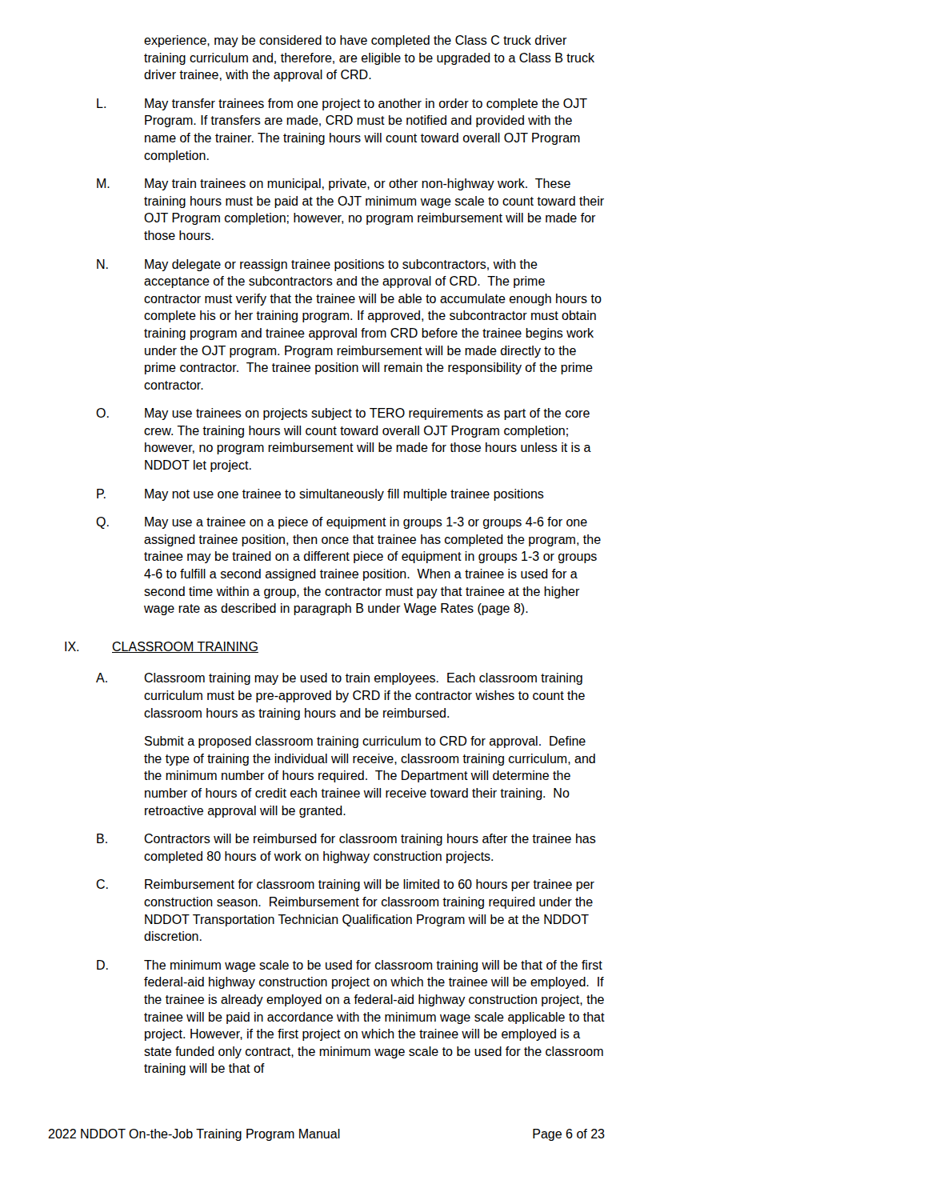experience, may be considered to have completed the Class C truck driver training curriculum and, therefore, are eligible to be upgraded to a Class B truck driver trainee, with the approval of CRD.
L.
May transfer trainees from one project to another in order to complete the OJT Program. If transfers are made, CRD must be notified and provided with the name of the trainer. The training hours will count toward overall OJT Program completion.
M.
May train trainees on municipal, private, or other non-highway work. These training hours must be paid at the OJT minimum wage scale to count toward their OJT Program completion; however, no program reimbursement will be made for those hours.
N.
May delegate or reassign trainee positions to subcontractors, with the acceptance of the subcontractors and the approval of CRD. The prime contractor must verify that the trainee will be able to accumulate enough hours to complete his or her training program. If approved, the subcontractor must obtain training program and trainee approval from CRD before the trainee begins work under the OJT program. Program reimbursement will be made directly to the prime contractor. The trainee position will remain the responsibility of the prime contractor.
O.
May use trainees on projects subject to TERO requirements as part of the core crew. The training hours will count toward overall OJT Program completion; however, no program reimbursement will be made for those hours unless it is a NDDOT let project.
P.
May not use one trainee to simultaneously fill multiple trainee positions
Q.
May use a trainee on a piece of equipment in groups 1-3 or groups 4-6 for one assigned trainee position, then once that trainee has completed the program, the trainee may be trained on a different piece of equipment in groups 1-3 or groups 4-6 to fulfill a second assigned trainee position. When a trainee is used for a second time within a group, the contractor must pay that trainee at the higher wage rate as described in paragraph B under Wage Rates (page 8).
IX.
CLASSROOM TRAINING
A.
Classroom training may be used to train employees. Each classroom training curriculum must be pre-approved by CRD if the contractor wishes to count the classroom hours as training hours and be reimbursed.
Submit a proposed classroom training curriculum to CRD for approval. Define the type of training the individual will receive, classroom training curriculum, and the minimum number of hours required. The Department will determine the number of hours of credit each trainee will receive toward their training. No retroactive approval will be granted.
B.
Contractors will be reimbursed for classroom training hours after the trainee has completed 80 hours of work on highway construction projects.
C.
Reimbursement for classroom training will be limited to 60 hours per trainee per construction season. Reimbursement for classroom training required under the NDDOT Transportation Technician Qualification Program will be at the NDDOT discretion.
D.
The minimum wage scale to be used for classroom training will be that of the first federal-aid highway construction project on which the trainee will be employed. If the trainee is already employed on a federal-aid highway construction project, the trainee will be paid in accordance with the minimum wage scale applicable to that project. However, if the first project on which the trainee will be employed is a state funded only contract, the minimum wage scale to be used for the classroom training will be that of
2022 NDDOT On-the-Job Training Program Manual
Page 6 of 23